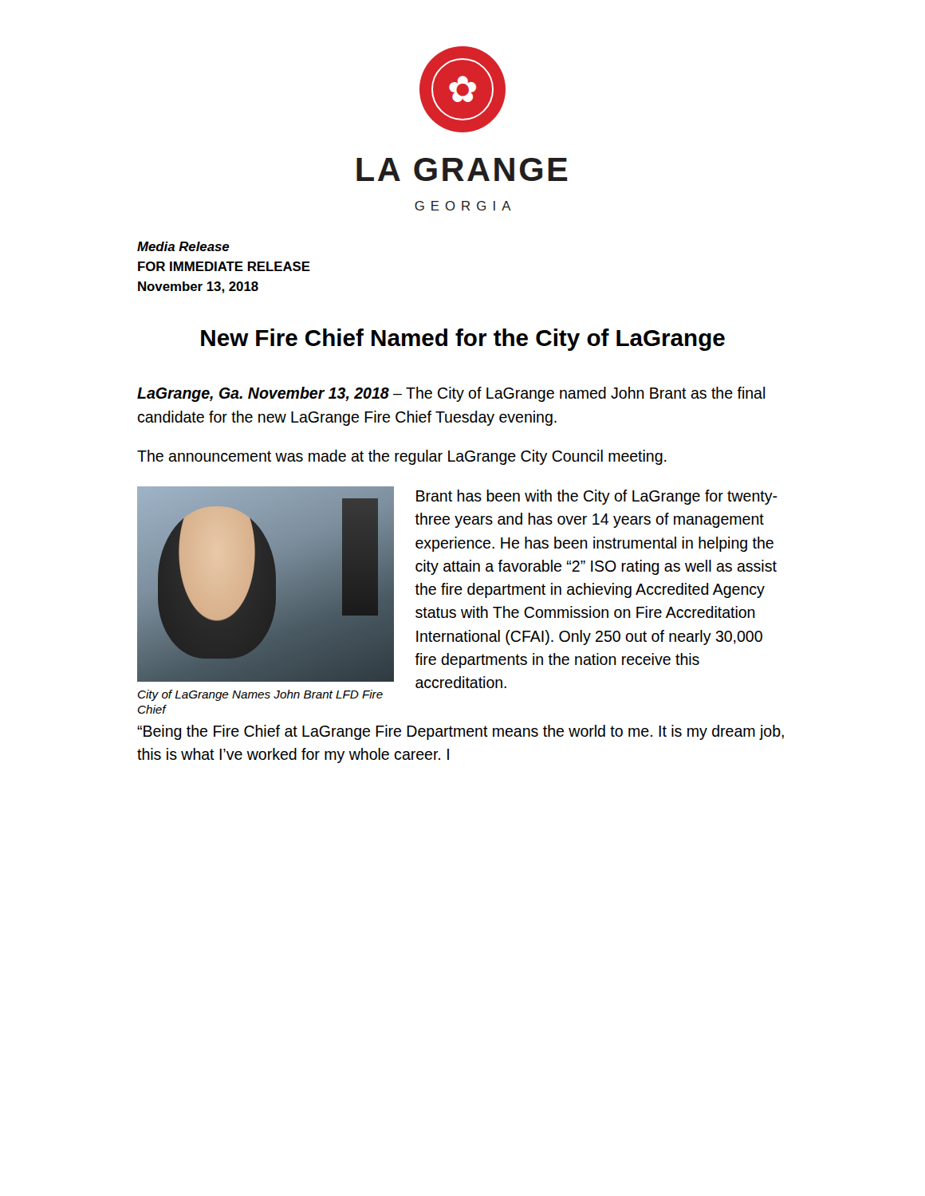✿
LA GRANGE
GEORGIA
Media Release
FOR IMMEDIATE RELEASE
November 13, 2018
New Fire Chief Named for the City of LaGrange
LaGrange, Ga. November 13, 2018 – The City of LaGrange named John Brant as the final candidate for the new LaGrange Fire Chief Tuesday evening.
The announcement was made at the regular LaGrange City Council meeting.
City of LaGrange Names John Brant LFD Fire Chief
Brant has been with the City of LaGrange for twenty-three years and has over 14 years of management experience. He has been instrumental in helping the city attain a favorable “2” ISO rating as well as assist the fire department in achieving Accredited Agency status with The Commission on Fire Accreditation International (CFAI). Only 250 out of nearly 30,000 fire departments in the nation receive this accreditation.
“Being the Fire Chief at LaGrange Fire Department means the world to me. It is my dream job, this is what I’ve worked for my whole career. I